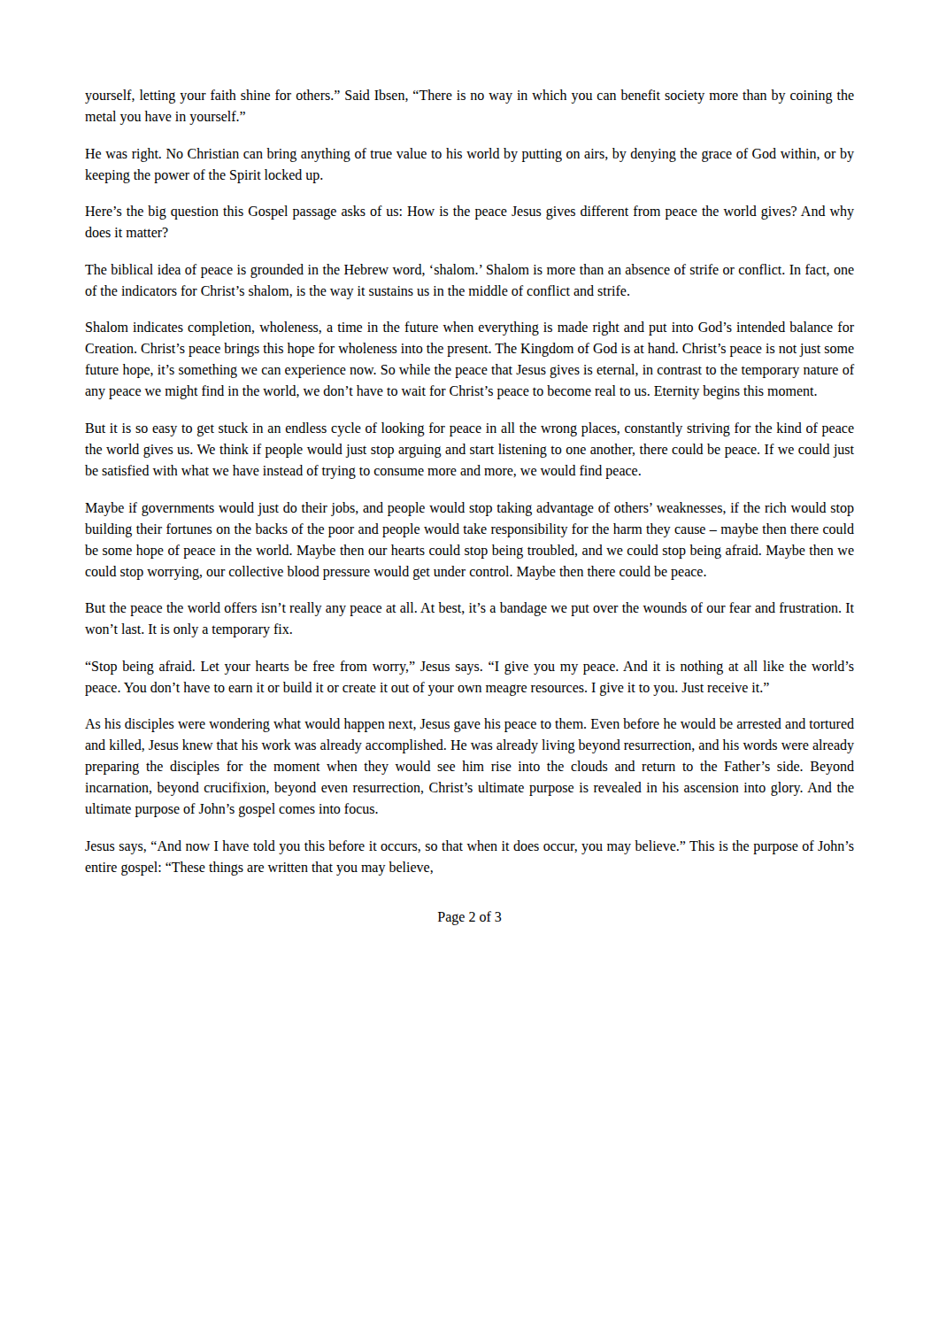yourself, letting your faith shine for others.” Said Ibsen, “There is no way in which you can benefit society more than by coining the metal you have in yourself.”
He was right. No Christian can bring anything of true value to his world by putting on airs, by denying the grace of God within, or by keeping the power of the Spirit locked up.
Here’s the big question this Gospel passage asks of us: How is the peace Jesus gives different from peace the world gives? And why does it matter?
The biblical idea of peace is grounded in the Hebrew word, ‘shalom.’ Shalom is more than an absence of strife or conflict. In fact, one of the indicators for Christ’s shalom, is the way it sustains us in the middle of conflict and strife.
Shalom indicates completion, wholeness, a time in the future when everything is made right and put into God’s intended balance for Creation. Christ’s peace brings this hope for wholeness into the present. The Kingdom of God is at hand. Christ’s peace is not just some future hope, it’s something we can experience now. So while the peace that Jesus gives is eternal, in contrast to the temporary nature of any peace we might find in the world, we don’t have to wait for Christ’s peace to become real to us. Eternity begins this moment.
But it is so easy to get stuck in an endless cycle of looking for peace in all the wrong places, constantly striving for the kind of peace the world gives us. We think if people would just stop arguing and start listening to one another, there could be peace. If we could just be satisfied with what we have instead of trying to consume more and more, we would find peace.
Maybe if governments would just do their jobs, and people would stop taking advantage of others’ weaknesses, if the rich would stop building their fortunes on the backs of the poor and people would take responsibility for the harm they cause – maybe then there could be some hope of peace in the world. Maybe then our hearts could stop being troubled, and we could stop being afraid. Maybe then we could stop worrying, our collective blood pressure would get under control. Maybe then there could be peace.
But the peace the world offers isn’t really any peace at all. At best, it’s a bandage we put over the wounds of our fear and frustration. It won’t last. It is only a temporary fix.
“Stop being afraid. Let your hearts be free from worry,” Jesus says. “I give you my peace. And it is nothing at all like the world’s peace. You don’t have to earn it or build it or create it out of your own meagre resources. I give it to you. Just receive it.”
As his disciples were wondering what would happen next, Jesus gave his peace to them. Even before he would be arrested and tortured and killed, Jesus knew that his work was already accomplished. He was already living beyond resurrection, and his words were already preparing the disciples for the moment when they would see him rise into the clouds and return to the Father’s side. Beyond incarnation, beyond crucifixion, beyond even resurrection, Christ’s ultimate purpose is revealed in his ascension into glory. And the ultimate purpose of John’s gospel comes into focus.
Jesus says, “And now I have told you this before it occurs, so that when it does occur, you may believe.” This is the purpose of John’s entire gospel: “These things are written that you may believe,
Page 2 of 3